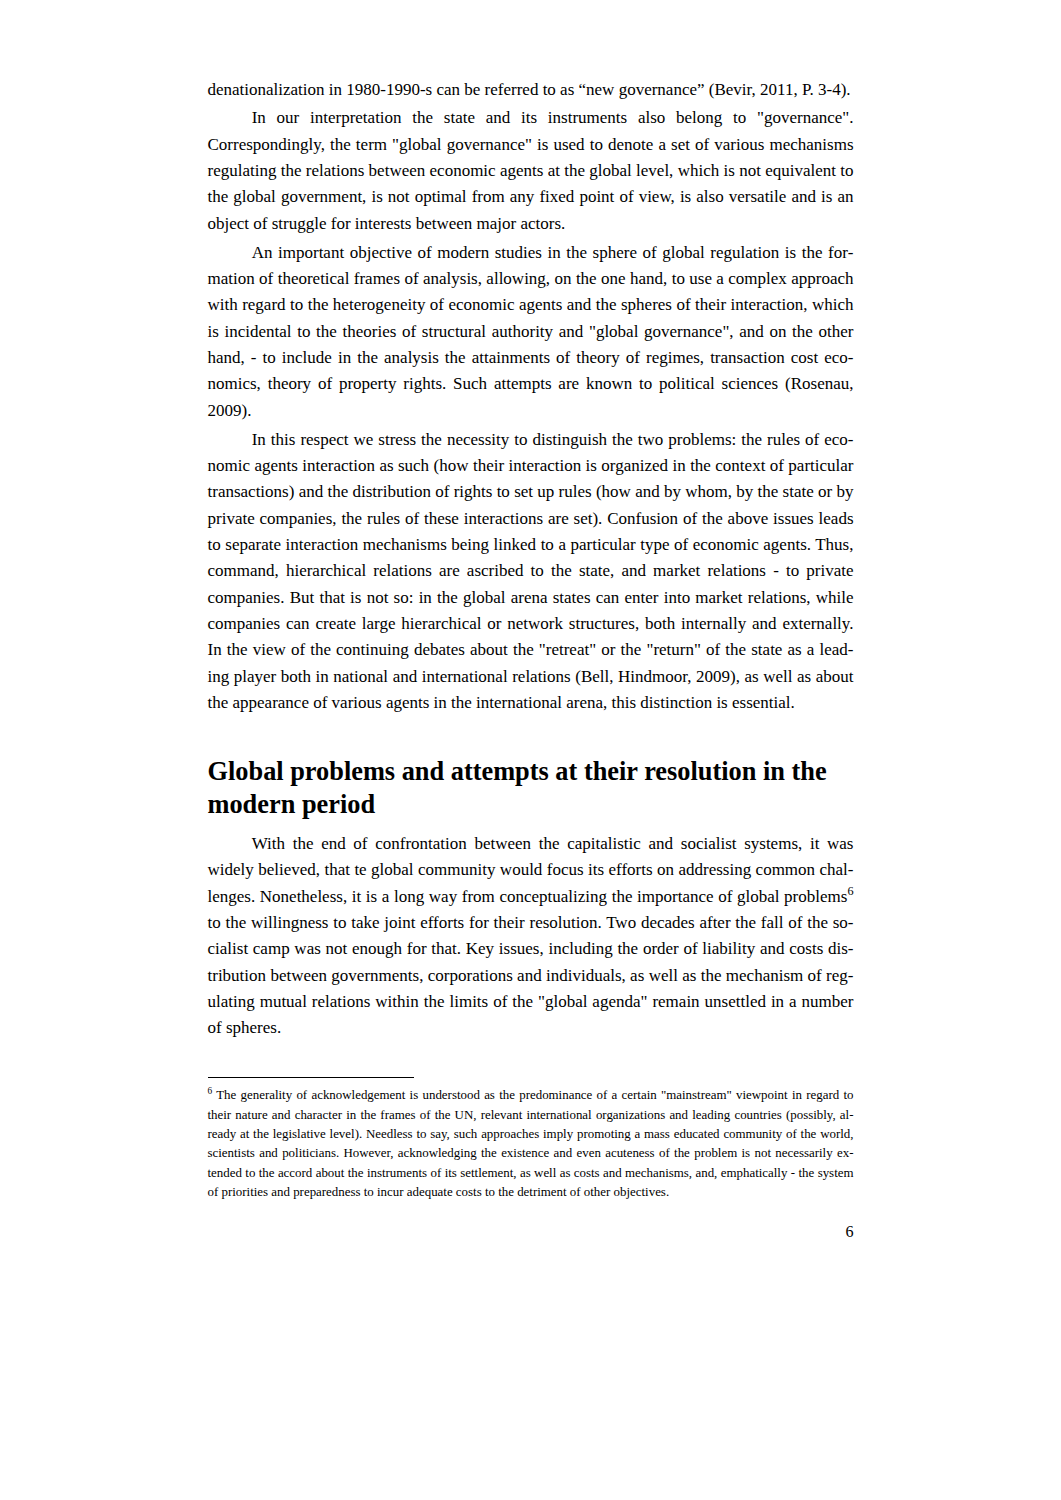denationalization in 1980-1990-s can be referred to as “new governance” (Bevir, 2011, P. 3-4).
In our interpretation the state and its instruments also belong to "governance". Correspondingly, the term "global governance" is used to denote a set of various mechanisms regulating the relations between economic agents at the global level, which is not equivalent to the global government, is not optimal from any fixed point of view, is also versatile and is an object of struggle for interests between major actors.
An important objective of modern studies in the sphere of global regulation is the formation of theoretical frames of analysis, allowing, on the one hand, to use a complex approach with regard to the heterogeneity of economic agents and the spheres of their interaction, which is incidental to the theories of structural authority and "global governance", and on the other hand, - to include in the analysis the attainments of theory of regimes, transaction cost economics, theory of property rights. Such attempts are known to political sciences (Rosenau, 2009).
In this respect we stress the necessity to distinguish the two problems: the rules of economic agents interaction as such (how their interaction is organized in the context of particular transactions) and the distribution of rights to set up rules (how and by whom, by the state or by private companies, the rules of these interactions are set). Confusion of the above issues leads to separate interaction mechanisms being linked to a particular type of economic agents. Thus, command, hierarchical relations are ascribed to the state, and market relations - to private companies. But that is not so: in the global arena states can enter into market relations, while companies can create large hierarchical or network structures, both internally and externally. In the view of the continuing debates about the "retreat" or the "return" of the state as a leading player both in national and international relations (Bell, Hindmoor, 2009), as well as about the appearance of various agents in the international arena, this distinction is essential.
Global problems and attempts at their resolution in the modern period
With the end of confrontation between the capitalistic and socialist systems, it was widely believed, that te global community would focus its efforts on addressing common challenges. Nonetheless, it is a long way from conceptualizing the importance of global problems6 to the willingness to take joint efforts for their resolution. Two decades after the fall of the socialist camp was not enough for that. Key issues, including the order of liability and costs distribution between governments, corporations and individuals, as well as the mechanism of regulating mutual relations within the limits of the "global agenda" remain unsettled in a number of spheres.
6 The generality of acknowledgement is understood as the predominance of a certain "mainstream" viewpoint in regard to their nature and character in the frames of the UN, relevant international organizations and leading countries (possibly, already at the legislative level). Needless to say, such approaches imply promoting a mass educated community of the world, scientists and politicians. However, acknowledging the existence and even acuteness of the problem is not necessarily extended to the accord about the instruments of its settlement, as well as costs and mechanisms, and, emphatically - the system of priorities and preparedness to incur adequate costs to the detriment of other objectives.
6